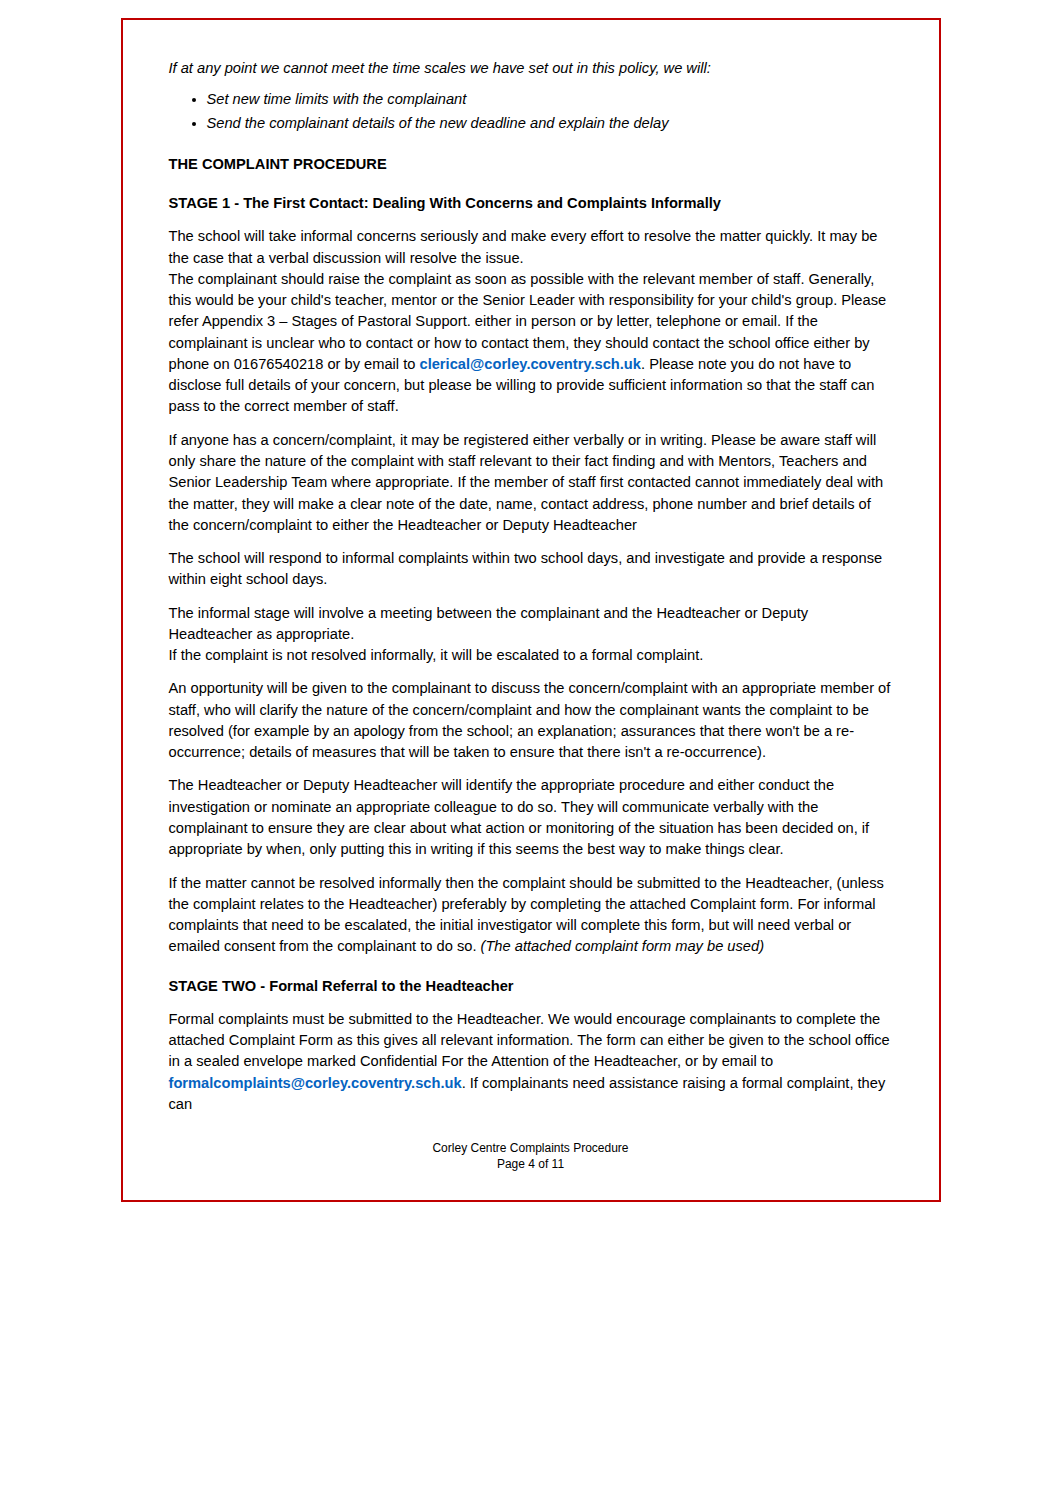If at any point we cannot meet the time scales we have set out in this policy, we will:
Set new time limits with the complainant
Send the complainant details of the new deadline and explain the delay
THE COMPLAINT PROCEDURE
STAGE 1 - The First Contact: Dealing With Concerns and Complaints Informally
The school will take informal concerns seriously and make every effort to resolve the matter quickly. It may be the case that a verbal discussion will resolve the issue.
The complainant should raise the complaint as soon as possible with the relevant member of staff. Generally, this would be your child's teacher, mentor or the Senior Leader with responsibility for your child's group. Please refer Appendix 3 – Stages of Pastoral Support. either in person or by letter, telephone or email. If the complainant is unclear who to contact or how to contact them, they should contact the school office either by phone on 01676540218 or by email to clerical@corley.coventry.sch.uk. Please note you do not have to disclose full details of your concern, but please be willing to provide sufficient information so that the staff can pass to the correct member of staff.
If anyone has a concern/complaint, it may be registered either verbally or in writing. Please be aware staff will only share the nature of the complaint with staff relevant to their fact finding and with Mentors, Teachers and Senior Leadership Team where appropriate. If the member of staff first contacted cannot immediately deal with the matter, they will make a clear note of the date, name, contact address, phone number and brief details of the concern/complaint to either the Headteacher or Deputy Headteacher
The school will respond to informal complaints within two school days, and investigate and provide a response within eight school days.
The informal stage will involve a meeting between the complainant and the Headteacher or Deputy Headteacher as appropriate.
If the complaint is not resolved informally, it will be escalated to a formal complaint.
An opportunity will be given to the complainant to discuss the concern/complaint with an appropriate member of staff, who will clarify the nature of the concern/complaint and how the complainant wants the complaint to be resolved (for example by an apology from the school; an explanation; assurances that there won't be a re-occurrence; details of measures that will be taken to ensure that there isn't a re-occurrence).
The Headteacher or Deputy Headteacher will identify the appropriate procedure and either conduct the investigation or nominate an appropriate colleague to do so. They will communicate verbally with the complainant to ensure they are clear about what action or monitoring of the situation has been decided on, if appropriate by when, only putting this in writing if this seems the best way to make things clear.
If the matter cannot be resolved informally then the complaint should be submitted to the Headteacher, (unless the complaint relates to the Headteacher) preferably by completing the attached Complaint form. For informal complaints that need to be escalated, the initial investigator will complete this form, but will need verbal or emailed consent from the complainant to do so. (The attached complaint form may be used)
STAGE TWO - Formal Referral to the Headteacher
Formal complaints must be submitted to the Headteacher. We would encourage complainants to complete the attached Complaint Form as this gives all relevant information. The form can either be given to the school office in a sealed envelope marked Confidential For the Attention of the Headteacher, or by email to formalcomplaints@corley.coventry.sch.uk. If complainants need assistance raising a formal complaint, they can
Corley Centre Complaints Procedure
Page 4 of 11